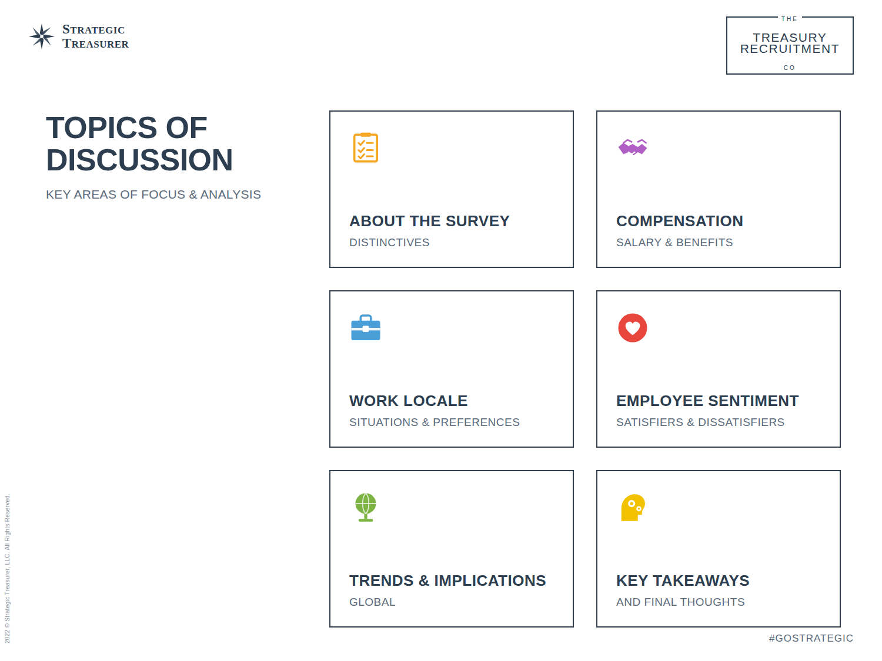STRATEGIC TREASURER
THE TREASURY RECRUITMENT CO
TOPICS OF DISCUSSION
KEY AREAS OF FOCUS & ANALYSIS
About the Survey
Distinctives
Compensation
Salary & Benefits
Work Locale
Situations & Preferences
Employee Sentiment
Satisfiers & Dissatisfiers
Trends & Implications
Global
Key Takeaways
And Final Thoughts
#GOSTRATEGIC
2022 © Strategic Treasurer, LLC. All Rights Reserved.